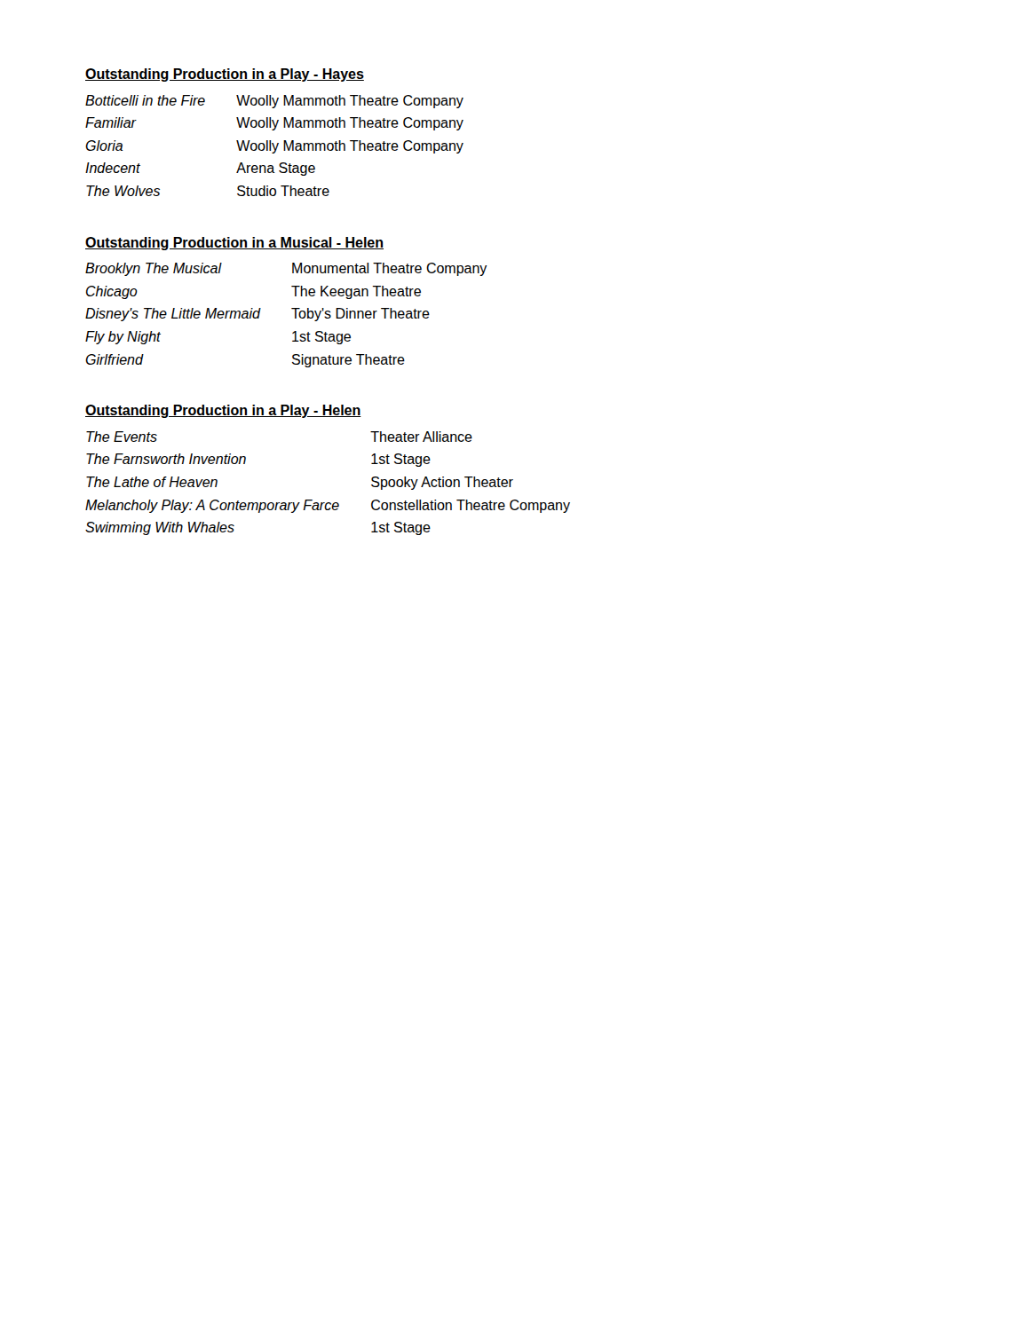Outstanding Production in a Play - Hayes
| Botticelli in the Fire | Woolly Mammoth Theatre Company |
| Familiar | Woolly Mammoth Theatre Company |
| Gloria | Woolly Mammoth Theatre Company |
| Indecent | Arena Stage |
| The Wolves | Studio Theatre |
Outstanding Production in a Musical - Helen
| Brooklyn The Musical | Monumental Theatre Company |
| Chicago | The Keegan Theatre |
| Disney's The Little Mermaid | Toby's Dinner Theatre |
| Fly by Night | 1st Stage |
| Girlfriend | Signature Theatre |
Outstanding Production in a Play - Helen
| The Events | Theater Alliance |
| The Farnsworth Invention | 1st Stage |
| The Lathe of Heaven | Spooky Action Theater |
| Melancholy Play: A Contemporary Farce | Constellation Theatre Company |
| Swimming With Whales | 1st Stage |